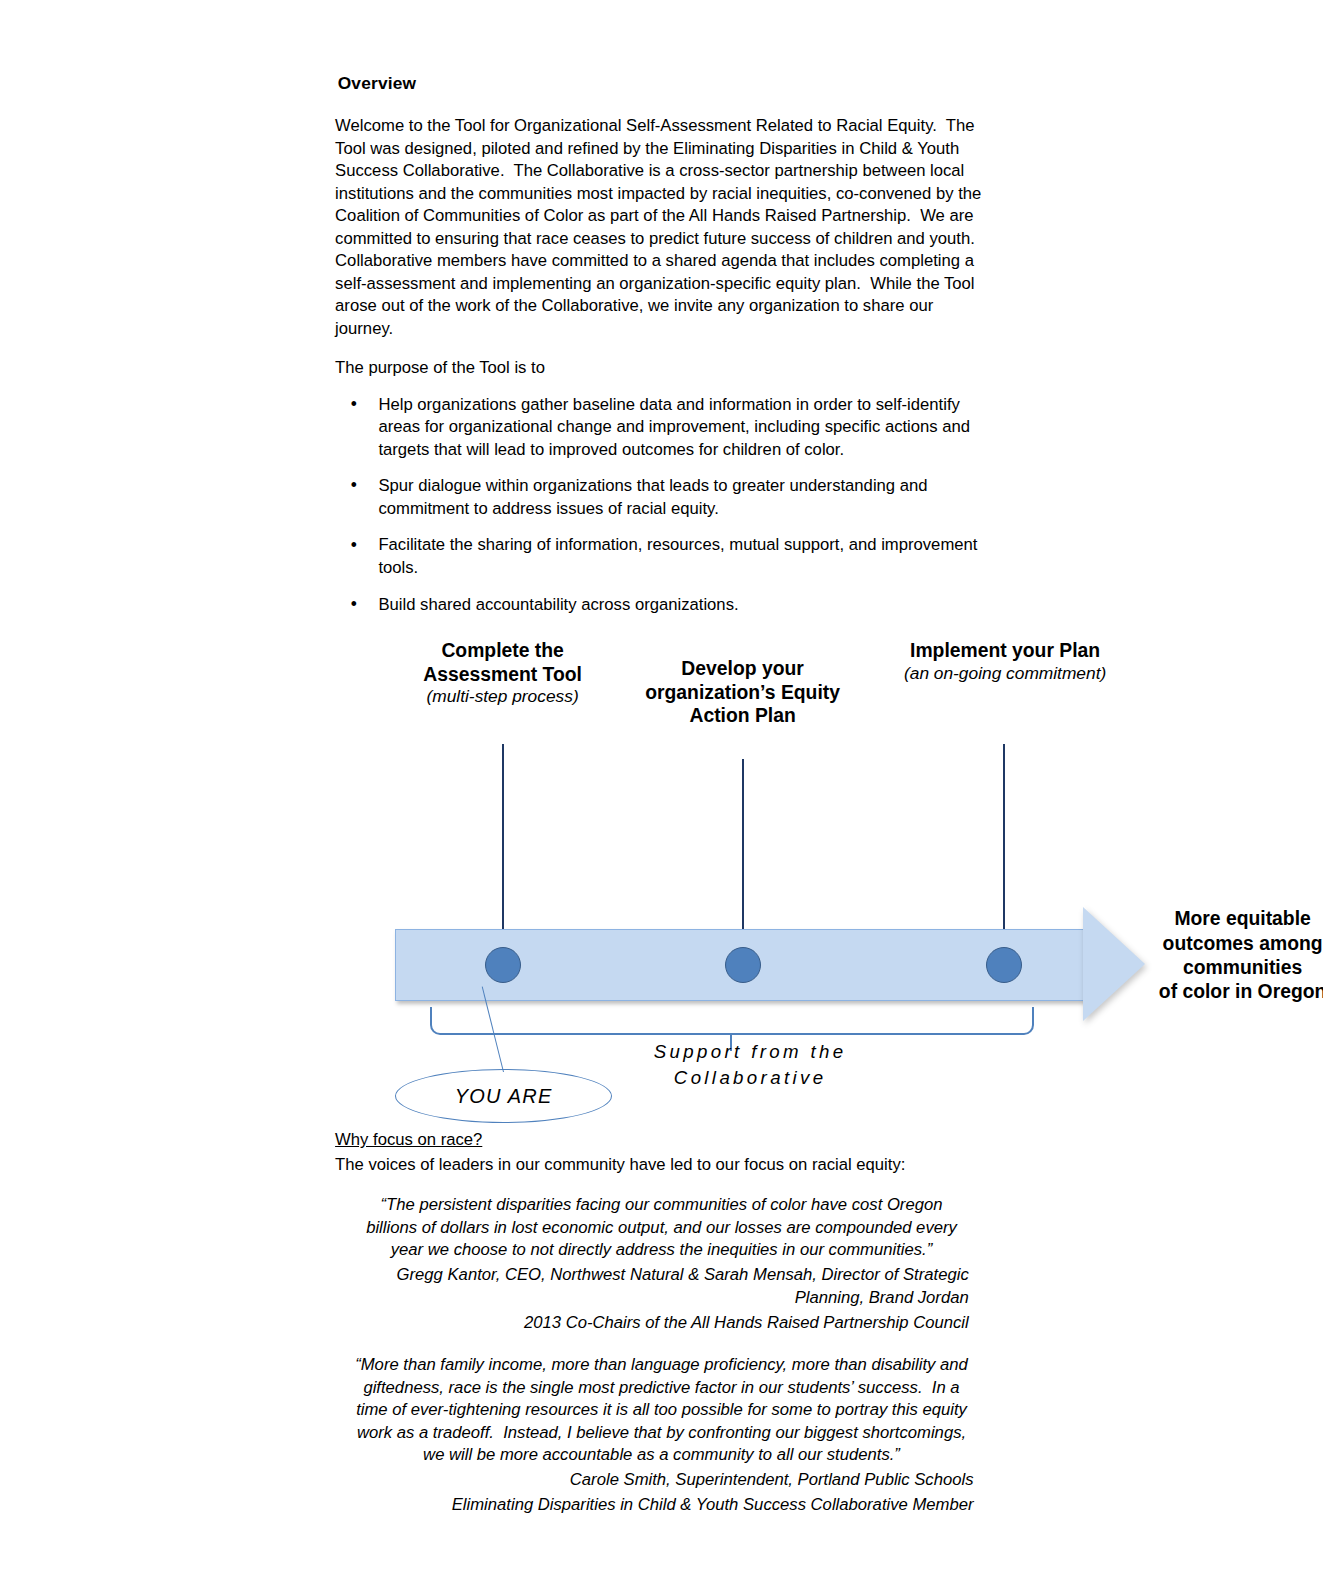Overview
Welcome to the Tool for Organizational Self-Assessment Related to Racial Equity. The Tool was designed, piloted and refined by the Eliminating Disparities in Child & Youth Success Collaborative. The Collaborative is a cross-sector partnership between local institutions and the communities most impacted by racial inequities, co-convened by the Coalition of Communities of Color as part of the All Hands Raised Partnership. We are committed to ensuring that race ceases to predict future success of children and youth. Collaborative members have committed to a shared agenda that includes completing a self-assessment and implementing an organization-specific equity plan. While the Tool arose out of the work of the Collaborative, we invite any organization to share our journey.
The purpose of the Tool is to
Help organizations gather baseline data and information in order to self-identify areas for organizational change and improvement, including specific actions and targets that will lead to improved outcomes for children of color.
Spur dialogue within organizations that leads to greater understanding and commitment to address issues of racial equity.
Facilitate the sharing of information, resources, mutual support, and improvement tools.
Build shared accountability across organizations.
Complete the
Assessment Tool(multi-step process)
Develop your organization’s Equity Action Plan
Implement your Plan(an on-going commitment)
More equitable outcomes among communities
of color in Oregon
Support from the Collaborative
YOU ARE
Why focus on race?
The voices of leaders in our community have led to our focus on racial equity:
“The persistent disparities facing our communities of color have cost Oregon billions of dollars in lost economic output, and our losses are compounded every year we choose to not directly address the inequities in our communities.” Gregg Kantor, CEO, Northwest Natural & Sarah Mensah, Director of Strategic Planning, Brand Jordan 2013 Co-Chairs of the All Hands Raised Partnership Council
“More than family income, more than language proficiency, more than disability and giftedness, race is the single most predictive factor in our students’ success. In a time of ever-tightening resources it is all too possible for some to portray this equity work as a tradeoff. Instead, I believe that by confronting our biggest shortcomings, we will be more accountable as a community to all our students.” Carole Smith, Superintendent, Portland Public Schools Eliminating Disparities in Child & Youth Success Collaborative Member